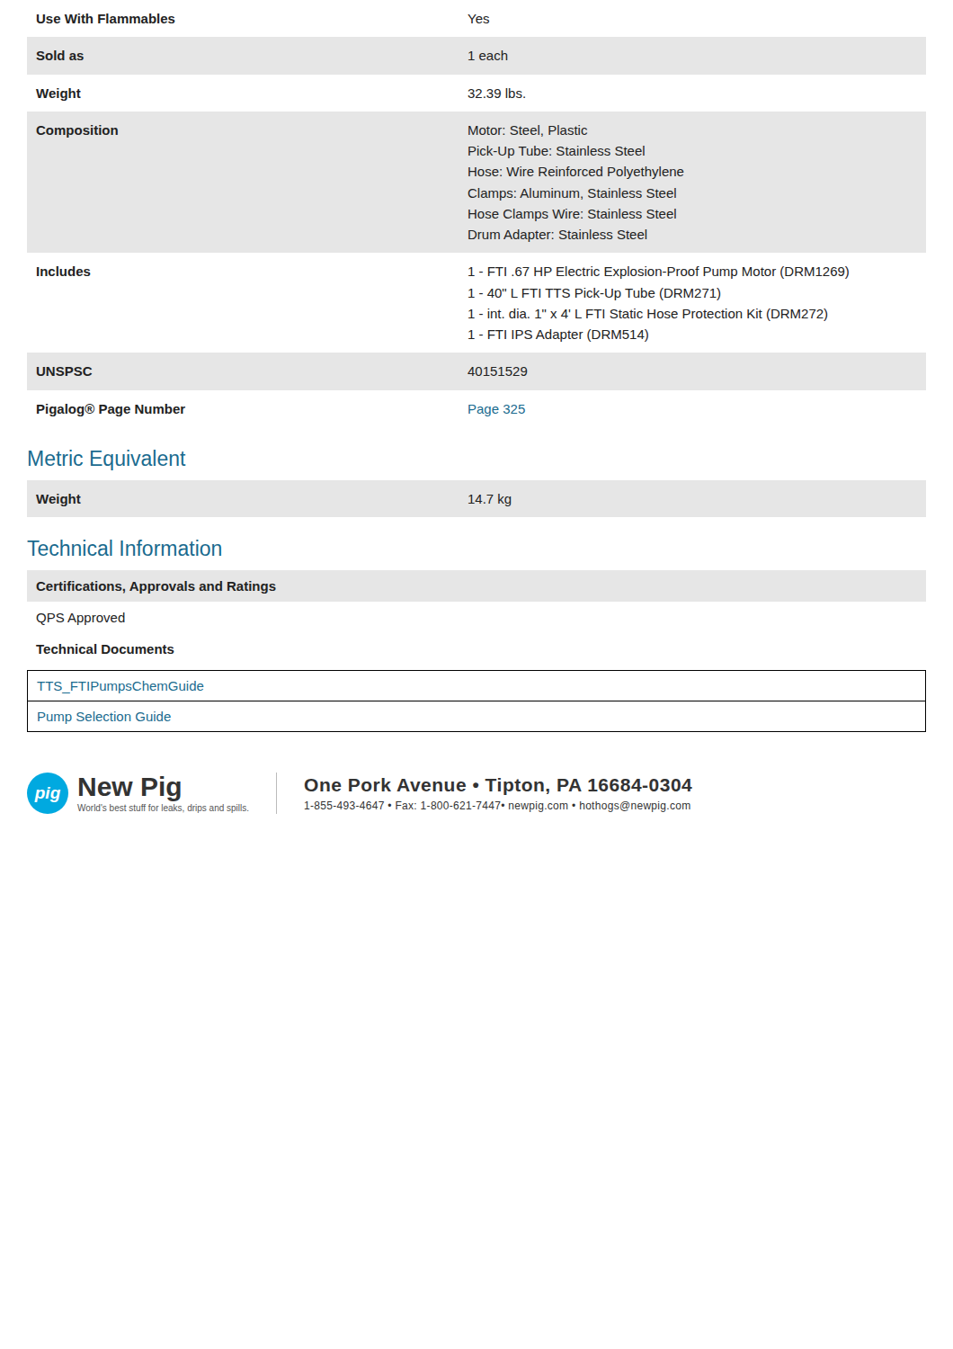| Use With Flammables | Yes |
| Sold as | 1 each |
| Weight | 32.39 lbs. |
| Composition | Motor: Steel, Plastic Pick-Up Tube: Stainless Steel Hose: Wire Reinforced Polyethylene Clamps: Aluminum, Stainless Steel Hose Clamps Wire: Stainless Steel Drum Adapter: Stainless Steel |
| Includes | 1 - FTI .67 HP Electric Explosion-Proof Pump Motor (DRM1269) 1 - 40" L FTI TTS Pick-Up Tube (DRM271) 1 - int. dia. 1" x 4' L FTI Static Hose Protection Kit (DRM272) 1 - FTI IPS Adapter (DRM514) |
| UNSPSC | 40151529 |
| Pigalog® Page Number | Page 325 |
Metric Equivalent
| Weight | 14.7 kg |
Technical Information
Certifications, Approvals and Ratings
QPS Approved
Technical Documents
TTS_FTIPumpsChemGuide
Pump Selection Guide
pig
New Pig
World's best stuff for leaks, drips and spills.
One Pork Avenue • Tipton, PA 16684-0304
1-855-493-4647 • Fax: 1-800-621-7447• newpig.com • hothogs@newpig.com